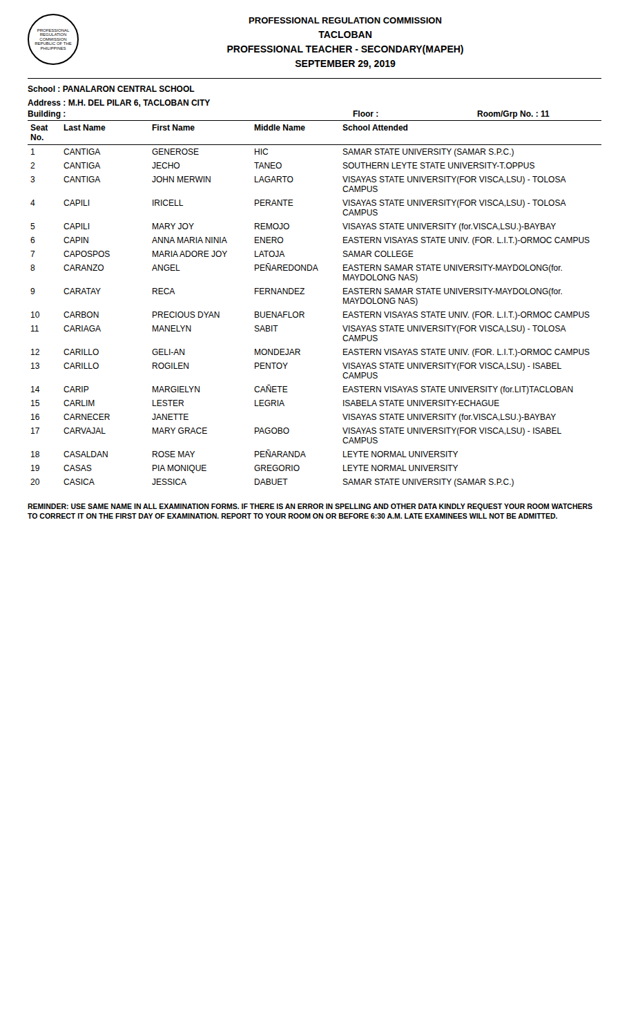PROFESSIONAL REGULATION COMMISSION
REPUBLIC OF THE PHILIPPINES
PROFESSIONAL REGULATION COMMISSION
TACLOBAN
PROFESSIONAL TEACHER - SECONDARY(MAPEH)
SEPTEMBER 29, 2019
School : PANALARON CENTRAL SCHOOL
Address : M.H. DEL PILAR 6, TACLOBAN CITY
Building :
Floor :
Room/Grp No. : 11
| Seat No. | Last Name | First Name | Middle Name | School Attended |
| --- | --- | --- | --- | --- |
| 1 | CANTIGA | GENEROSE | HIC | SAMAR STATE UNIVERSITY (SAMAR S.P.C.) |
| 2 | CANTIGA | JECHO | TANEO | SOUTHERN LEYTE STATE UNIVERSITY-T.OPPUS |
| 3 | CANTIGA | JOHN MERWIN | LAGARTO | VISAYAS STATE UNIVERSITY(FOR VISCA,LSU) - TOLOSA CAMPUS |
| 4 | CAPILI | IRICELL | PERANTE | VISAYAS STATE UNIVERSITY(FOR VISCA,LSU) - TOLOSA CAMPUS |
| 5 | CAPILI | MARY JOY | REMOJO | VISAYAS STATE UNIVERSITY (for.VISCA,LSU.)-BAYBAY |
| 6 | CAPIN | ANNA MARIA NINIA | ENERO | EASTERN VISAYAS STATE UNIV. (FOR. L.I.T.)-ORMOC CAMPUS |
| 7 | CAPOSPOS | MARIA ADORE JOY | LATOJA | SAMAR COLLEGE |
| 8 | CARANZO | ANGEL | PEÑAREDONDA | EASTERN SAMAR STATE UNIVERSITY-MAYDOLONG(for. MAYDOLONG NAS) |
| 9 | CARATAY | RECA | FERNANDEZ | EASTERN SAMAR STATE UNIVERSITY-MAYDOLONG(for. MAYDOLONG NAS) |
| 10 | CARBON | PRECIOUS DYAN | BUENAFLOR | EASTERN VISAYAS STATE UNIV. (FOR. L.I.T.)-ORMOC CAMPUS |
| 11 | CARIAGA | MANELYN | SABIT | VISAYAS STATE UNIVERSITY(FOR VISCA,LSU) - TOLOSA CAMPUS |
| 12 | CARILLO | GELI-AN | MONDEJAR | EASTERN VISAYAS STATE UNIV. (FOR. L.I.T.)-ORMOC CAMPUS |
| 13 | CARILLO | ROGILEN | PENTOY | VISAYAS STATE UNIVERSITY(FOR VISCA,LSU) - ISABEL CAMPUS |
| 14 | CARIP | MARGIELYN | CAÑETE | EASTERN VISAYAS STATE UNIVERSITY (for.LIT)TACLOBAN |
| 15 | CARLIM | LESTER | LEGRIA | ISABELA STATE UNIVERSITY-ECHAGUE |
| 16 | CARNECER | JANETTE | | VISAYAS STATE UNIVERSITY (for.VISCA,LSU.)-BAYBAY |
| 17 | CARVAJAL | MARY GRACE | PAGOBO | VISAYAS STATE UNIVERSITY(FOR VISCA,LSU) - ISABEL CAMPUS |
| 18 | CASALDAN | ROSE MAY | PEÑARANDA | LEYTE NORMAL UNIVERSITY |
| 19 | CASAS | PIA MONIQUE | GREGORIO | LEYTE NORMAL UNIVERSITY |
| 20 | CASICA | JESSICA | DABUET | SAMAR STATE UNIVERSITY (SAMAR S.P.C.) |
REMINDER: USE SAME NAME IN ALL EXAMINATION FORMS. IF THERE IS AN ERROR IN SPELLING AND OTHER DATA KINDLY REQUEST YOUR ROOM WATCHERS TO CORRECT IT ON THE FIRST DAY OF EXAMINATION. REPORT TO YOUR ROOM ON OR BEFORE 6:30 A.M. LATE EXAMINEES WILL NOT BE ADMITTED.